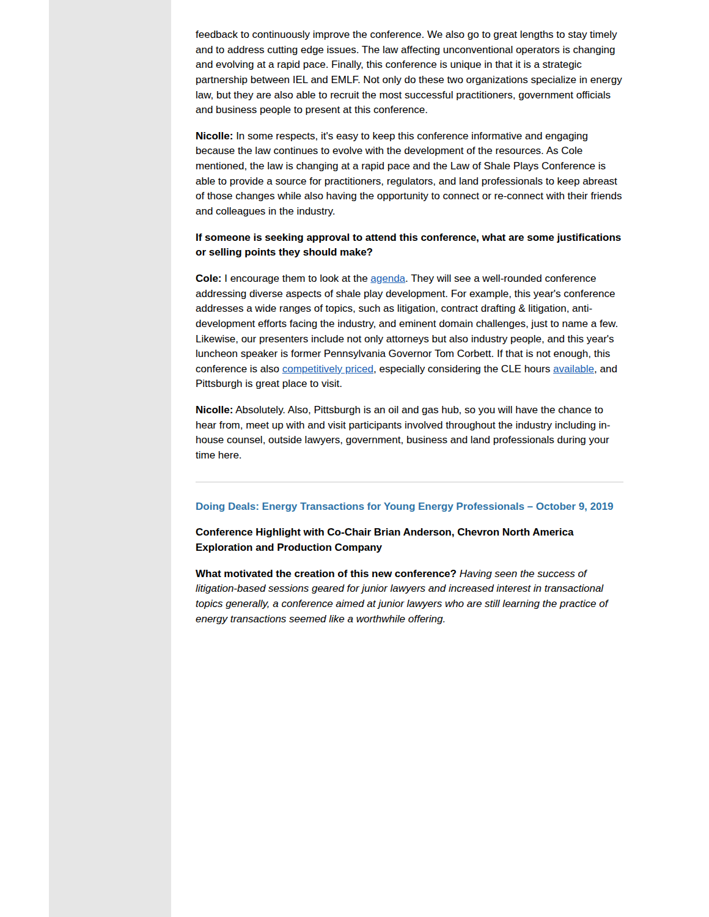feedback to continuously improve the conference. We also go to great lengths to stay timely and to address cutting edge issues. The law affecting unconventional operators is changing and evolving at a rapid pace. Finally, this conference is unique in that it is a strategic partnership between IEL and EMLF. Not only do these two organizations specialize in energy law, but they are also able to recruit the most successful practitioners, government officials and business people to present at this conference.
Nicolle: In some respects, it's easy to keep this conference informative and engaging because the law continues to evolve with the development of the resources. As Cole mentioned, the law is changing at a rapid pace and the Law of Shale Plays Conference is able to provide a source for practitioners, regulators, and land professionals to keep abreast of those changes while also having the opportunity to connect or re-connect with their friends and colleagues in the industry.
If someone is seeking approval to attend this conference, what are some justifications or selling points they should make?
Cole: I encourage them to look at the agenda. They will see a well-rounded conference addressing diverse aspects of shale play development. For example, this year's conference addresses a wide ranges of topics, such as litigation, contract drafting & litigation, anti-development efforts facing the industry, and eminent domain challenges, just to name a few. Likewise, our presenters include not only attorneys but also industry people, and this year's luncheon speaker is former Pennsylvania Governor Tom Corbett. If that is not enough, this conference is also competitively priced, especially considering the CLE hours available, and Pittsburgh is great place to visit.
Nicolle: Absolutely. Also, Pittsburgh is an oil and gas hub, so you will have the chance to hear from, meet up with and visit participants involved throughout the industry including in-house counsel, outside lawyers, government, business and land professionals during your time here.
Doing Deals: Energy Transactions for Young Energy Professionals – October 9, 2019
Conference Highlight with Co-Chair Brian Anderson, Chevron North America Exploration and Production Company
What motivated the creation of this new conference? Having seen the success of litigation-based sessions geared for junior lawyers and increased interest in transactional topics generally, a conference aimed at junior lawyers who are still learning the practice of energy transactions seemed like a worthwhile offering.